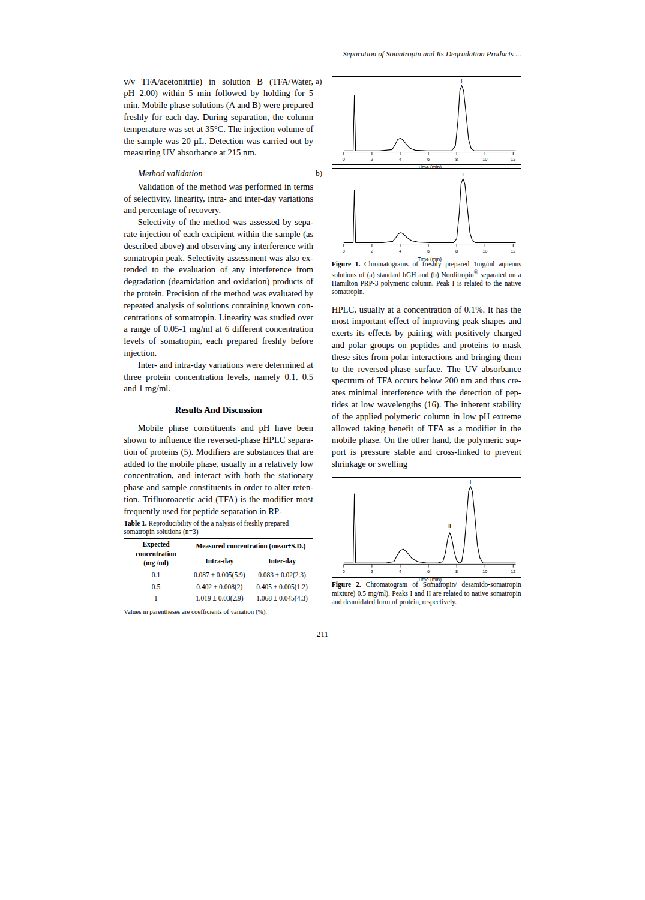Separation of Somatropin and Its Degradation Products ...
v/v TFA/acetonitrile) in solution B (TFA/Water, pH=2.00) within 5 min followed by holding for 5 min. Mobile phase solutions (A and B) were prepared freshly for each day. During separation, the column temperature was set at 35°C. The injection volume of the sample was 20 µL. Detection was carried out by measuring UV absorbance at 215 nm.
Method validation
Validation of the method was performed in terms of selectivity, linearity, intra- and inter-day variations and percentage of recovery.
Selectivity of the method was assessed by separate injection of each excipient within the sample (as described above) and observing any interference with somatropin peak. Selectivity assessment was also extended to the evaluation of any interference from degradation (deamidation and oxidation) products of the protein. Precision of the method was evaluated by repeated analysis of solutions containing known concentrations of somatropin. Linearity was studied over a range of 0.05-1 mg/ml at 6 different concentration levels of somatropin, each prepared freshly before injection.
Inter- and intra-day variations were determined at three protein concentration levels, namely 0.1, 0.5 and 1 mg/ml.
Results And Discussion
Mobile phase constituents and pH have been shown to influence the reversed-phase HPLC separation of proteins (5). Modifiers are substances that are added to the mobile phase, usually in a relatively low concentration, and interact with both the stationary phase and sample constituents in order to alter retention. Trifluoroacetic acid (TFA) is the modifier most frequently used for peptide separation in RP-
Table 1. Reproducibility of the a nalysis of freshly prepared somatropin solutions (n=3)
| Expected concentration (mg /ml) | Measured concentration (mean±S.D.) |
| --- | --- |
| Intra-day | Inter-day |
| 0.1 | 0.087 ± 0.005(5.9) | 0.083 ± 0.02(2.3) |
| 0.5 | 0.402 ± 0.008(2) | 0.405 ± 0.005(1.2) |
| 1 | 1.019 ± 0.03(2.9) | 1.068 ± 0.045(4.3) |
Values in parentheses are coefficients of variation (%).
a)
0 2 4 6 8 10 12 Time (min) I
b)
0 2 4 6 8 10 12 Time (min) I
Figure 1. Chromatograms of freshly prepared 1mg/ml aqueous solutions of (a) standard hGH and (b) Norditropin® separated on a Hamilton PRP-3 polymeric column. Peak I is related to the native somatropin.
HPLC, usually at a concentration of 0.1%. It has the most important effect of improving peak shapes and exerts its effects by pairing with positively charged and polar groups on peptides and proteins to mask these sites from polar interactions and bringing them to the reversed-phase surface. The UV absorbance spectrum of TFA occurs below 200 nm and thus creates minimal interference with the detection of peptides at low wavelengths (16). The inherent stability of the applied polymeric column in low pH extreme allowed taking benefit of TFA as a modifier in the mobile phase. On the other hand, the polymeric support is pressure stable and cross-linked to prevent shrinkage or swelling
0 2 4 6 8 10 12 Time (min) I II
Figure 2. Chromatogram of Somatropin/ desamido-somatropin mixture) 0.5 mg/ml). Peaks I and II are related to native somatropin and deamidated form of protein, respectively.
211